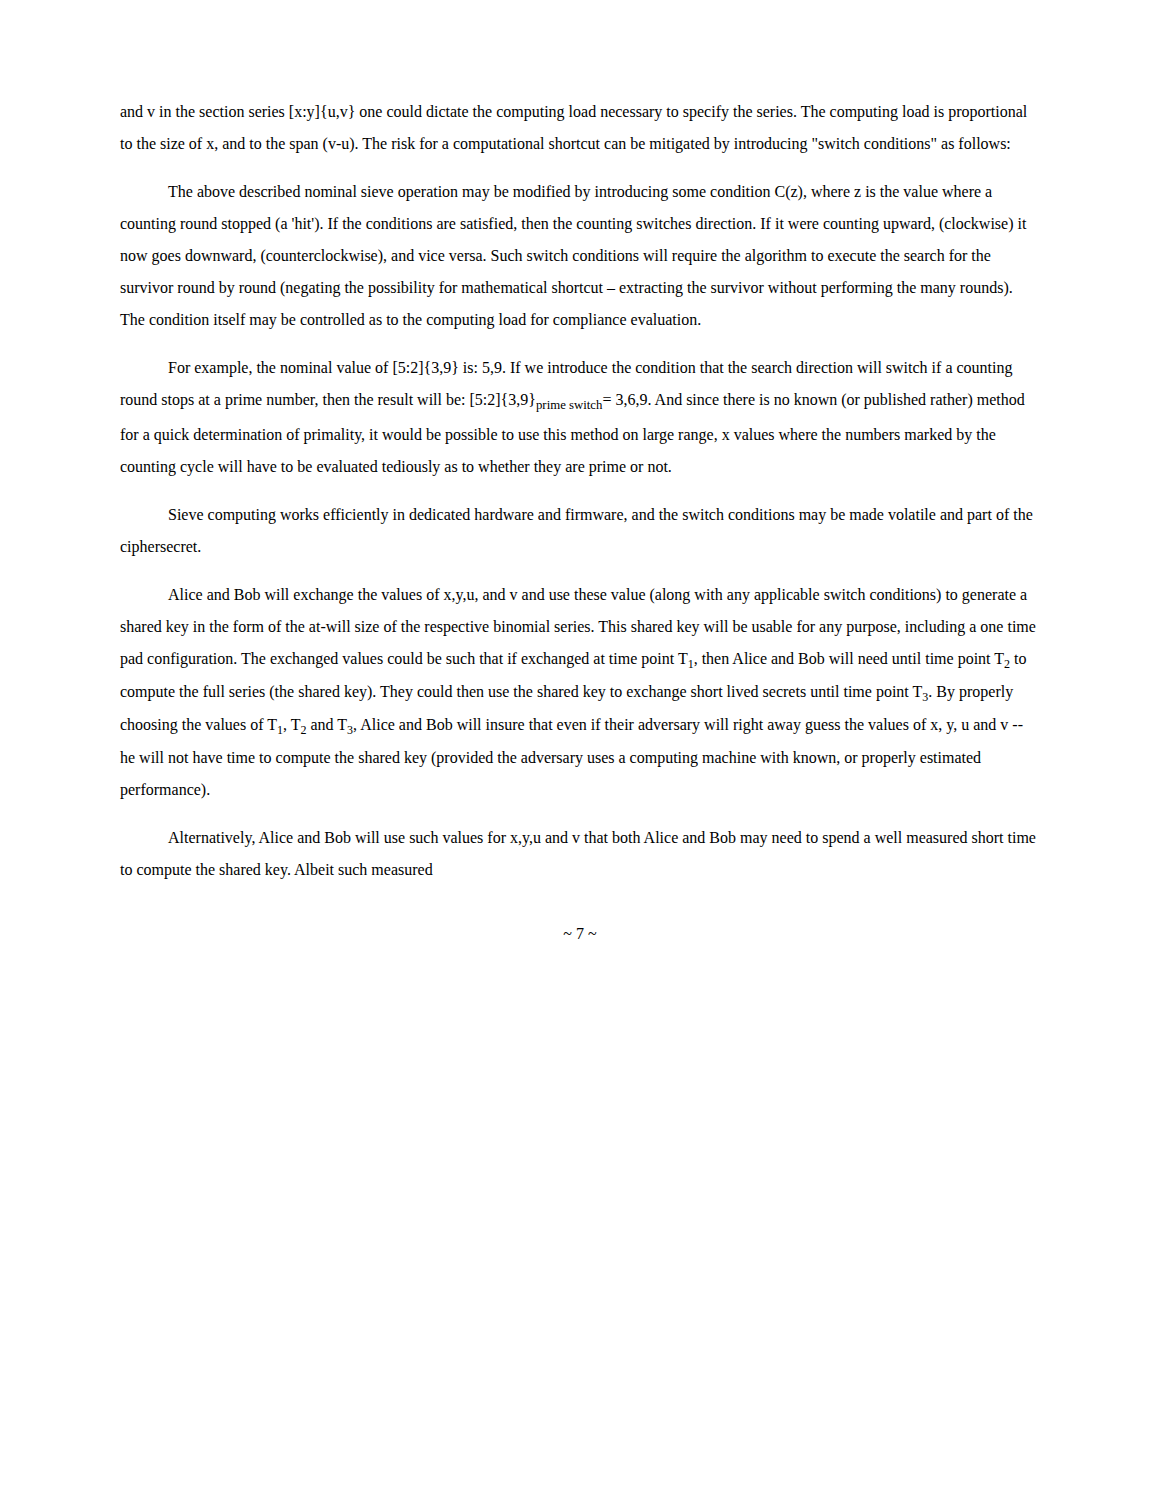and v in the section series [x:y]{u,v} one could dictate the computing load necessary to specify the series. The computing load is proportional to the size of x, and to the span (v-u). The risk for a computational shortcut can be mitigated by introducing "switch conditions" as follows:
The above described nominal sieve operation may be modified by introducing some condition C(z), where z is the value where a counting round stopped (a 'hit'). If the conditions are satisfied, then the counting switches direction. If it were counting upward, (clockwise) it now goes downward, (counterclockwise), and vice versa. Such switch conditions will require the algorithm to execute the search for the survivor round by round (negating the possibility for mathematical shortcut – extracting the survivor without performing the many rounds). The condition itself may be controlled as to the computing load for compliance evaluation.
For example, the nominal value of [5:2]{3,9} is: 5,9. If we introduce the condition that the search direction will switch if a counting round stops at a prime number, then the result will be: [5:2]{3,9}prime switch= 3,6,9. And since there is no known (or published rather) method for a quick determination of primality, it would be possible to use this method on large range, x values where the numbers marked by the counting cycle will have to be evaluated tediously as to whether they are prime or not.
Sieve computing works efficiently in dedicated hardware and firmware, and the switch conditions may be made volatile and part of the ciphersecret.
Alice and Bob will exchange the values of x,y,u, and v and use these value (along with any applicable switch conditions) to generate a shared key in the form of the at-will size of the respective binomial series. This shared key will be usable for any purpose, including a one time pad configuration. The exchanged values could be such that if exchanged at time point T1, then Alice and Bob will need until time point T2 to compute the full series (the shared key). They could then use the shared key to exchange short lived secrets until time point T3. By properly choosing the values of T1, T2 and T3, Alice and Bob will insure that even if their adversary will right away guess the values of x, y, u and v -- he will not have time to compute the shared key (provided the adversary uses a computing machine with known, or properly estimated performance).
Alternatively, Alice and Bob will use such values for x,y,u and v that both Alice and Bob may need to spend a well measured short time to compute the shared key. Albeit such measured
~ 7 ~